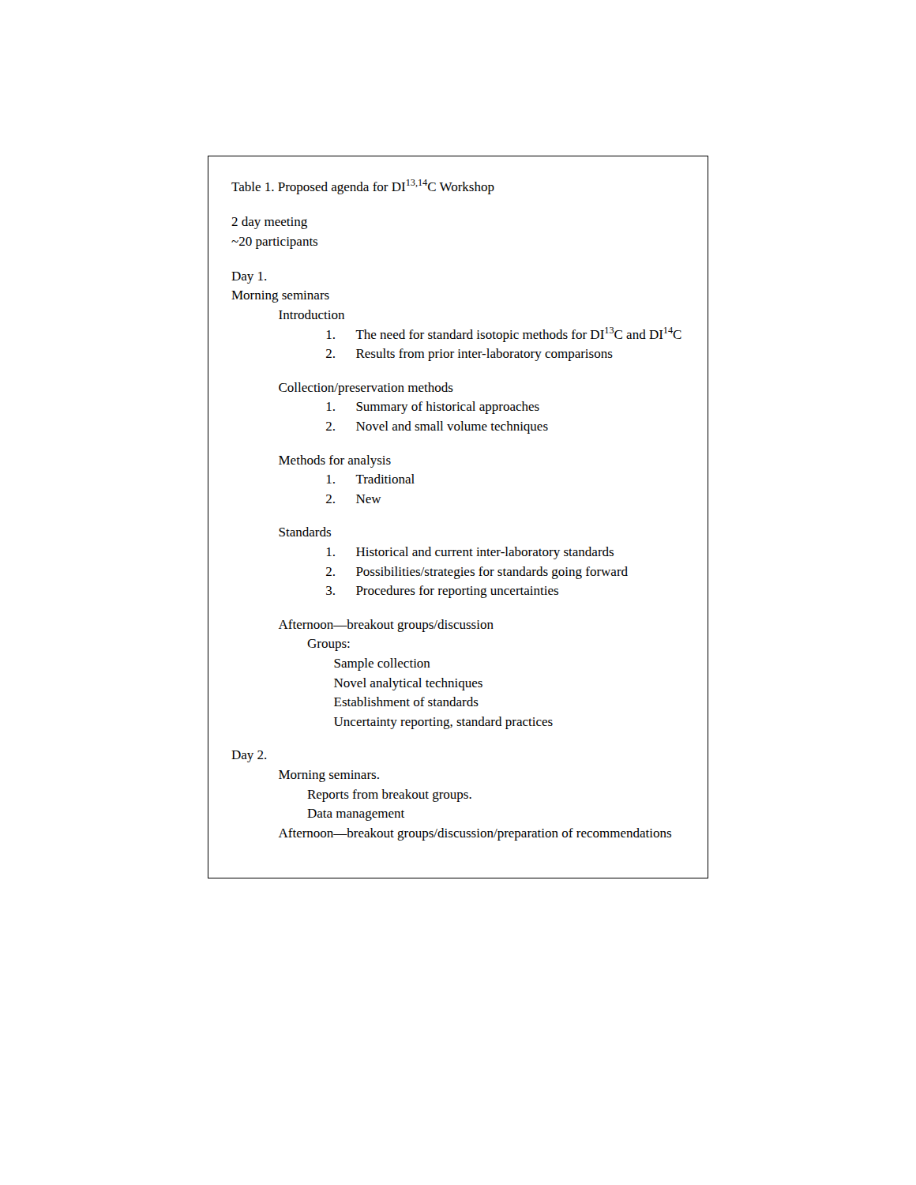Table 1. Proposed agenda for DI13,14C Workshop
2 day meeting
~20 participants
Day 1.
Morning seminars
Introduction
The need for standard isotopic methods for DI13C and DI14C
Results from prior inter-laboratory comparisons
Collection/preservation methods
Summary of historical approaches
Novel and small volume techniques
Methods for analysis
Traditional
New
Standards
Historical and current inter-laboratory standards
Possibilities/strategies for standards going forward
Procedures for reporting uncertainties
Afternoon—breakout groups/discussion
Groups:
Sample collection
Novel analytical techniques
Establishment of standards
Uncertainty reporting, standard practices
Day 2.
Morning seminars.
Reports from breakout groups.
Data management
Afternoon—breakout groups/discussion/preparation of recommendations